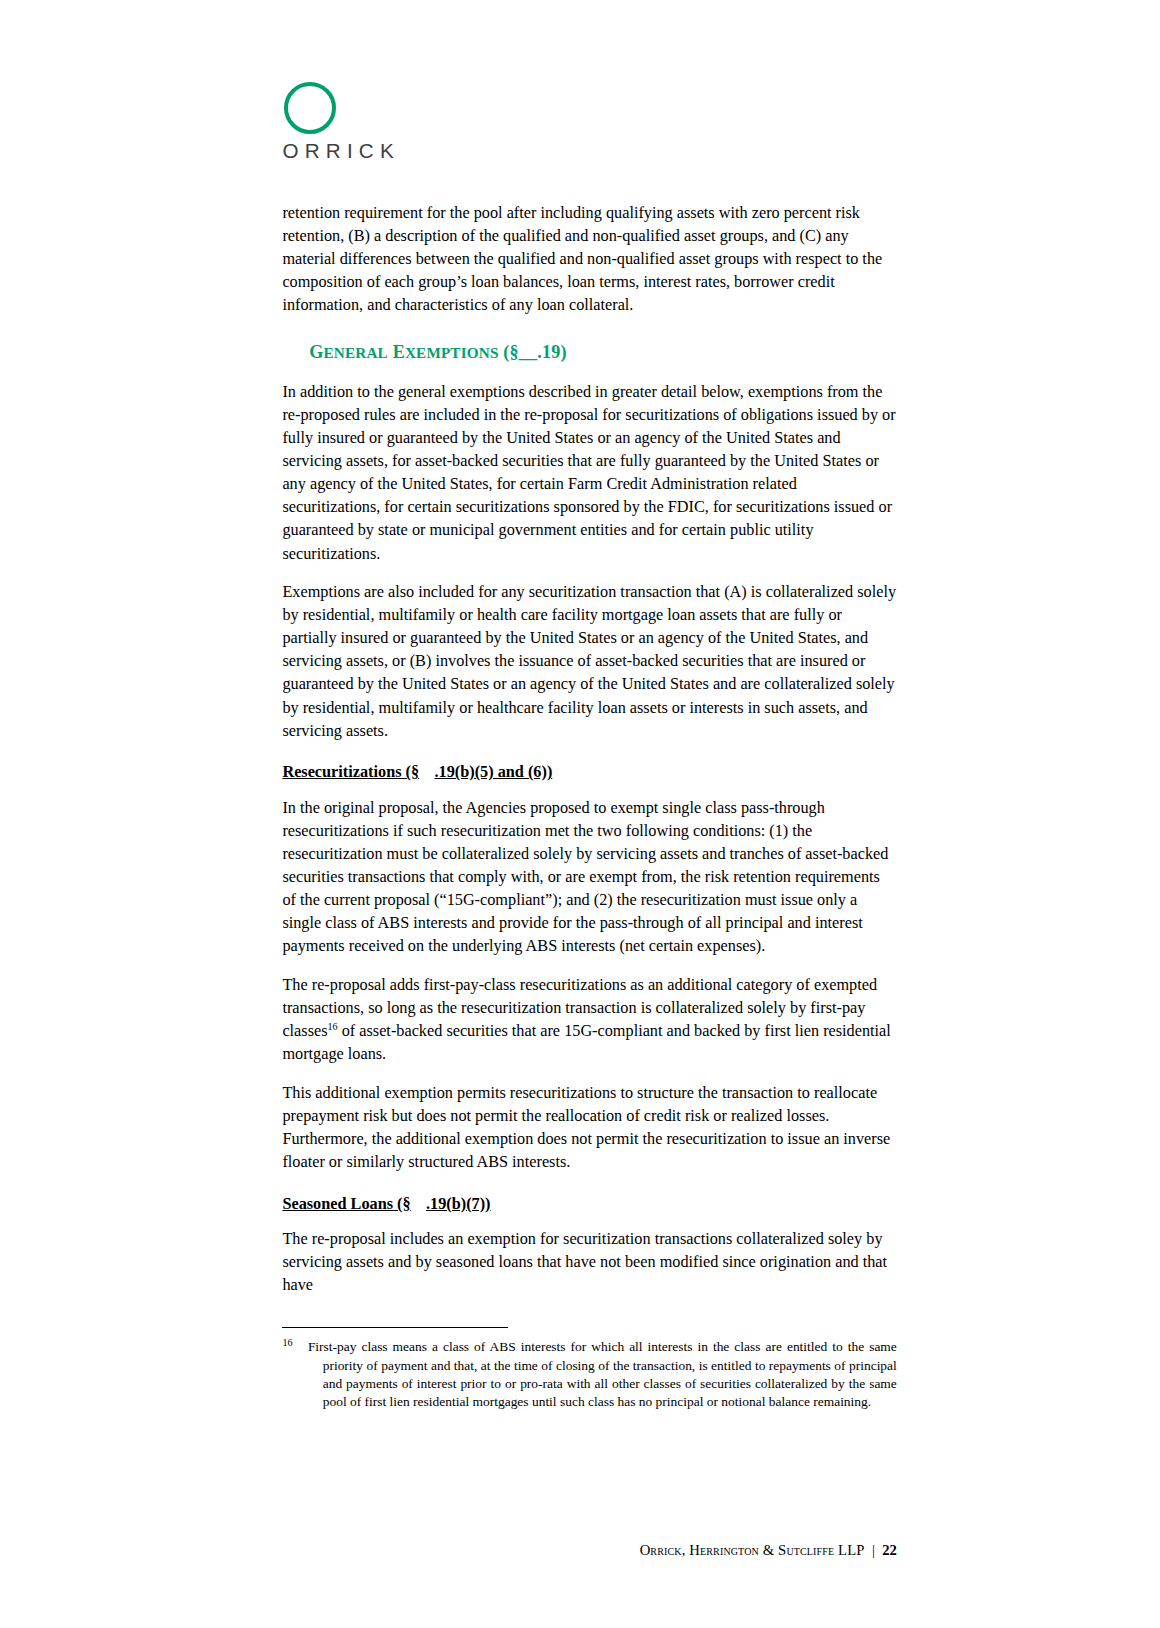ORRICK
retention requirement for the pool after including qualifying assets with zero percent risk retention, (B) a description of the qualified and non-qualified asset groups, and (C) any material differences between the qualified and non-qualified asset groups with respect to the composition of each group’s loan balances, loan terms, interest rates, borrower credit information, and characteristics of any loan collateral.
GENERAL EXEMPTIONS (§__.19)
In addition to the general exemptions described in greater detail below, exemptions from the re-proposed rules are included in the re-proposal for securitizations of obligations issued by or fully insured or guaranteed by the United States or an agency of the United States and servicing assets, for asset-backed securities that are fully guaranteed by the United States or any agency of the United States, for certain Farm Credit Administration related securitizations, for certain securitizations sponsored by the FDIC, for securitizations issued or guaranteed by state or municipal government entities and for certain public utility securitizations.
Exemptions are also included for any securitization transaction that (A) is collateralized solely by residential, multifamily or health care facility mortgage loan assets that are fully or partially insured or guaranteed by the United States or an agency of the United States, and servicing assets, or (B) involves the issuance of asset-backed securities that are insured or guaranteed by the United States or an agency of the United States and are collateralized solely by residential, multifamily or healthcare facility loan assets or interests in such assets, and servicing assets.
Resecuritizations (§ .19(b)(5) and (6))
In the original proposal, the Agencies proposed to exempt single class pass-through resecuritizations if such resecuritization met the two following conditions: (1) the resecuritization must be collateralized solely by servicing assets and tranches of asset-backed securities transactions that comply with, or are exempt from, the risk retention requirements of the current proposal (“15G-compliant”); and (2) the resecuritization must issue only a single class of ABS interests and provide for the pass-through of all principal and interest payments received on the underlying ABS interests (net certain expenses).
The re-proposal adds first-pay-class resecuritizations as an additional category of exempted transactions, so long as the resecuritization transaction is collateralized solely by first-pay classes16 of asset-backed securities that are 15G-compliant and backed by first lien residential mortgage loans.
This additional exemption permits resecuritizations to structure the transaction to reallocate prepayment risk but does not permit the reallocation of credit risk or realized losses. Furthermore, the additional exemption does not permit the resecuritization to issue an inverse floater or similarly structured ABS interests.
Seasoned Loans (§ .19(b)(7))
The re-proposal includes an exemption for securitization transactions collateralized soley by servicing assets and by seasoned loans that have not been modified since origination and that have
16 First-pay class means a class of ABS interests for which all interests in the class are entitled to the same priority of payment and that, at the time of closing of the transaction, is entitled to repayments of principal and payments of interest prior to or pro-rata with all other classes of securities collateralized by the same pool of first lien residential mortgages until such class has no principal or notional balance remaining.
Orrick, Herrington & Sutcliffe LLP | 22